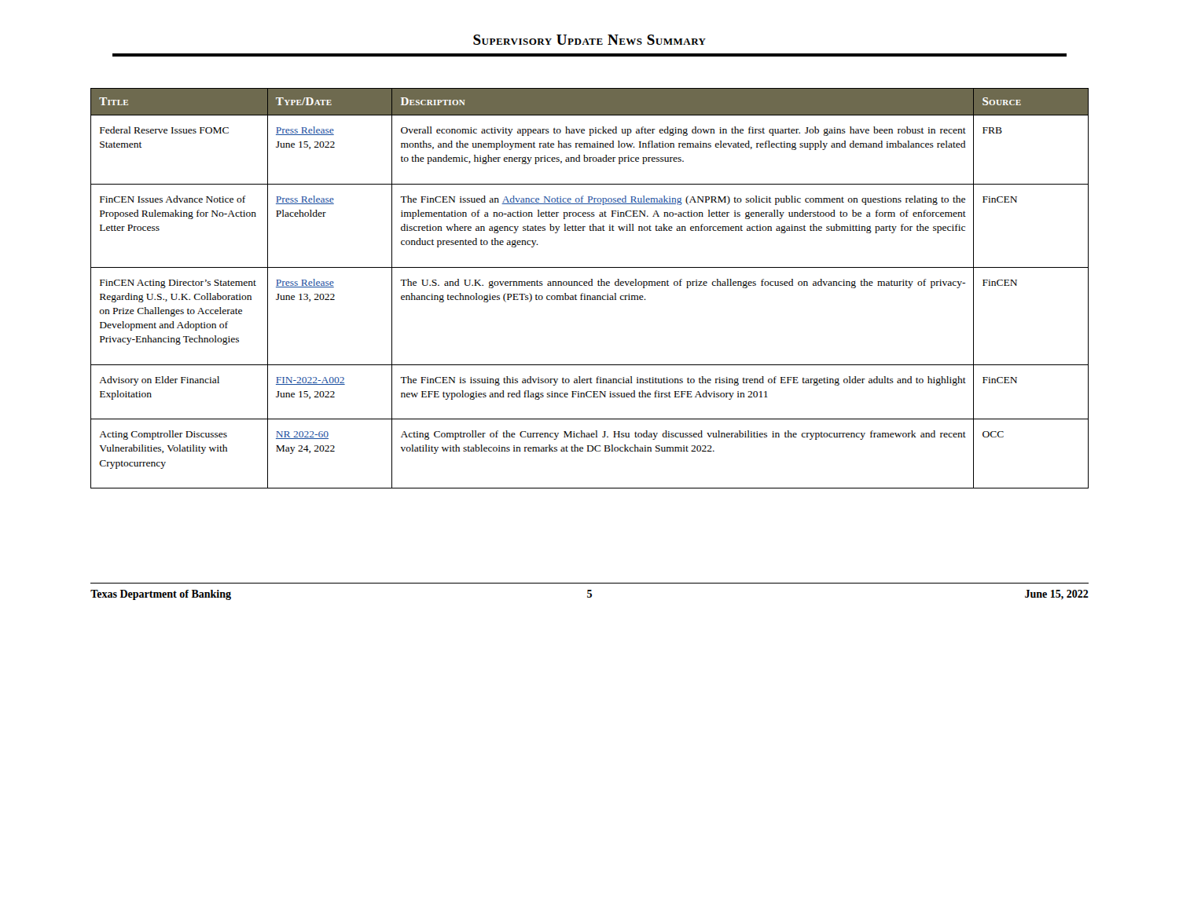Supervisory Update News Summary
| Title | Type/Date | Description | Source |
| --- | --- | --- | --- |
| Federal Reserve Issues FOMC Statement | Press Release June 15, 2022 | Overall economic activity appears to have picked up after edging down in the first quarter. Job gains have been robust in recent months, and the unemployment rate has remained low. Inflation remains elevated, reflecting supply and demand imbalances related to the pandemic, higher energy prices, and broader price pressures. | FRB |
| FinCEN Issues Advance Notice of Proposed Rulemaking for No-Action Letter Process | Press Release Placeholder | The FinCEN issued an Advance Notice of Proposed Rulemaking (ANPRM) to solicit public comment on questions relating to the implementation of a no-action letter process at FinCEN. A no-action letter is generally understood to be a form of enforcement discretion where an agency states by letter that it will not take an enforcement action against the submitting party for the specific conduct presented to the agency. | FinCEN |
| FinCEN Acting Director’s Statement Regarding U.S., U.K. Collaboration on Prize Challenges to Accelerate Development and Adoption of Privacy-Enhancing Technologies | Press Release June 13, 2022 | The U.S. and U.K. governments announced the development of prize challenges focused on advancing the maturity of privacy-enhancing technologies (PETs) to combat financial crime. | FinCEN |
| Advisory on Elder Financial Exploitation | FIN-2022-A002 June 15, 2022 | The FinCEN is issuing this advisory to alert financial institutions to the rising trend of EFE targeting older adults and to highlight new EFE typologies and red flags since FinCEN issued the first EFE Advisory in 2011 | FinCEN |
| Acting Comptroller Discusses Vulnerabilities, Volatility with Cryptocurrency | NR 2022-60 May 24, 2022 | Acting Comptroller of the Currency Michael J. Hsu today discussed vulnerabilities in the cryptocurrency framework and recent volatility with stablecoins in remarks at the DC Blockchain Summit 2022. | OCC |
Texas Department of Banking
5
June 15, 2022